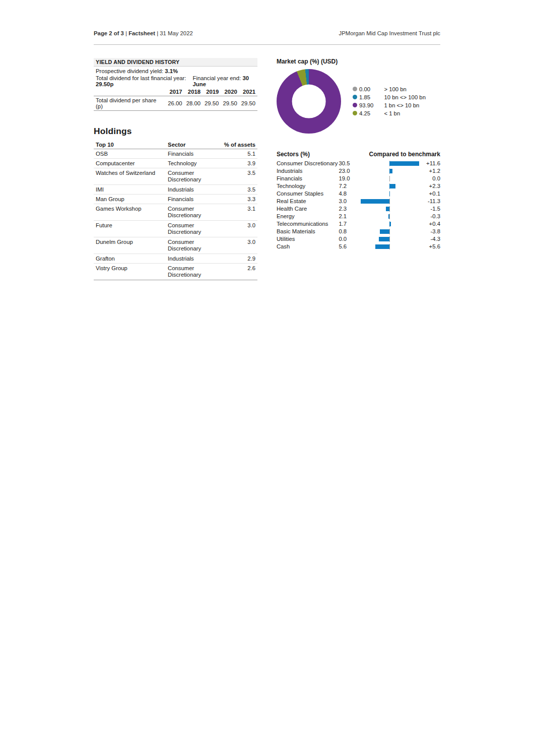Page 2 of 3 | Factsheet | 31 May 2022
JPMorgan Mid Cap Investment Trust plc
YIELD AND DIVIDEND HISTORY
Prospective dividend yield: 3.1%
Total dividend for last financial year: 29.50p Financial year end: 30 June
| | 2017 | 2018 | 2019 | 2020 | 2021 |
| --- | --- | --- | --- | --- | --- |
| Total dividend per share (p) | 26.00 | 28.00 | 29.50 | 29.50 | 29.50 |
Holdings
| Top 10 | Sector | % of assets |
| --- | --- | --- |
| OSB | Financials | 5.1 |
| Computacenter | Technology | 3.9 |
| Watches of Switzerland | Consumer Discretionary | 3.5 |
| IMI | Industrials | 3.5 |
| Man Group | Financials | 3.3 |
| Games Workshop | Consumer Discretionary | 3.1 |
| Future | Consumer Discretionary | 3.0 |
| Dunelm Group | Consumer Discretionary | 3.0 |
| Grafton | Industrials | 2.9 |
| Vistry Group | Consumer Discretionary | 2.6 |
Market cap (%) (USD)
0.00> 100 bn
1.8510 bn <> 100 bn
93.901 bn <> 10 bn
4.25< 1 bn
Sectors (%) Compared to benchmark
| Consumer Discretionary | 30.5 | | +11.6 |
| Industrials | 23.0 | | +1.2 |
| Financials | 19.0 | | 0.0 |
| Technology | 7.2 | | +2.3 |
| Consumer Staples | 4.8 | | +0.1 |
| Real Estate | 3.0 | | -11.3 |
| Health Care | 2.3 | | -1.5 |
| Energy | 2.1 | | -0.3 |
| Telecommunications | 1.7 | | +0.4 |
| Basic Materials | 0.8 | | -3.8 |
| Utilities | 0.0 | | -4.3 |
| Cash | 5.6 | | +5.6 |